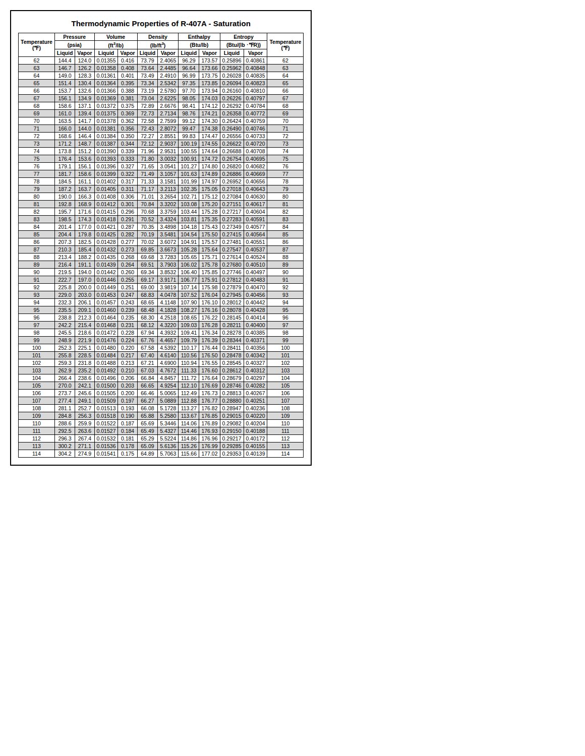Thermodynamic Properties of R-407A - Saturation
| Temperature (℉) | Pressure | Volume | Density | Enthalpy | Entropy | Temperature (℉) |
| --- | --- | --- | --- | --- | --- | --- |
| (psia) | (ft 3 /lb) | (lb/ft 3 ) | (Btu/lb) | (Btu/(lb ⋅℉R)) |
| Liquid | Vapor | Liquid | Vapor | Liquid | Vapor | Liquid | Vapor | Liquid | Vapor |
| 62 | 144.4 | 124.0 | 0.01355 | 0.416 | 73.79 | 2.4065 | 96.29 | 173.57 | 0.25896 | 0.40861 | 62 |
| 63 | 146.7 | 126.2 | 0.01358 | 0.408 | 73.64 | 2.4485 | 96.64 | 173.66 | 0.25962 | 0.40848 | 63 |
| 64 | 149.0 | 128.3 | 0.01361 | 0.401 | 73.49 | 2.4910 | 96.99 | 173.75 | 0.26028 | 0.40835 | 64 |
| 65 | 151.4 | 130.4 | 0.01364 | 0.395 | 73.34 | 2.5342 | 97.35 | 173.85 | 0.26094 | 0.40823 | 65 |
| 66 | 153.7 | 132.6 | 0.01366 | 0.388 | 73.19 | 2.5780 | 97.70 | 173.94 | 0.26160 | 0.40810 | 66 |
| 67 | 156.1 | 134.9 | 0.01369 | 0.381 | 73.04 | 2.6225 | 98.05 | 174.03 | 0.26226 | 0.40797 | 67 |
| 68 | 158.6 | 137.1 | 0.01372 | 0.375 | 72.89 | 2.6676 | 98.41 | 174.12 | 0.26292 | 0.40784 | 68 |
| 69 | 161.0 | 139.4 | 0.01375 | 0.369 | 72.73 | 2.7134 | 98.76 | 174.21 | 0.26358 | 0.40772 | 69 |
| 70 | 163.5 | 141.7 | 0.01378 | 0.362 | 72.58 | 2.7599 | 99.12 | 174.30 | 0.26424 | 0.40759 | 70 |
| 71 | 166.0 | 144.0 | 0.01381 | 0.356 | 72.43 | 2.8072 | 99.47 | 174.38 | 0.26490 | 0.40746 | 71 |
| 72 | 168.6 | 146.4 | 0.01384 | 0.350 | 72.27 | 2.8551 | 99.83 | 174.47 | 0.26556 | 0.40733 | 72 |
| 73 | 171.2 | 148.7 | 0.01387 | 0.344 | 72.12 | 2.9037 | 100.19 | 174.55 | 0.26622 | 0.40720 | 73 |
| 74 | 173.8 | 151.2 | 0.01390 | 0.339 | 71.96 | 2.9531 | 100.55 | 174.64 | 0.26688 | 0.40708 | 74 |
| 75 | 176.4 | 153.6 | 0.01393 | 0.333 | 71.80 | 3.0032 | 100.91 | 174.72 | 0.26754 | 0.40695 | 75 |
| 76 | 179.1 | 156.1 | 0.01396 | 0.327 | 71.65 | 3.0541 | 101.27 | 174.80 | 0.26820 | 0.40682 | 76 |
| 77 | 181.7 | 158.6 | 0.01399 | 0.322 | 71.49 | 3.1057 | 101.63 | 174.89 | 0.26886 | 0.40669 | 77 |
| 78 | 184.5 | 161.1 | 0.01402 | 0.317 | 71.33 | 3.1581 | 101.99 | 174.97 | 0.26952 | 0.40656 | 78 |
| 79 | 187.2 | 163.7 | 0.01405 | 0.311 | 71.17 | 3.2113 | 102.35 | 175.05 | 0.27018 | 0.40643 | 79 |
| 80 | 190.0 | 166.3 | 0.01408 | 0.306 | 71.01 | 3.2654 | 102.71 | 175.12 | 0.27084 | 0.40630 | 80 |
| 81 | 192.8 | 168.9 | 0.01412 | 0.301 | 70.84 | 3.3202 | 103.08 | 175.20 | 0.27151 | 0.40617 | 81 |
| 82 | 195.7 | 171.6 | 0.01415 | 0.296 | 70.68 | 3.3759 | 103.44 | 175.28 | 0.27217 | 0.40604 | 82 |
| 83 | 198.5 | 174.3 | 0.01418 | 0.291 | 70.52 | 3.4324 | 103.81 | 175.35 | 0.27283 | 0.40591 | 83 |
| 84 | 201.4 | 177.0 | 0.01421 | 0.287 | 70.35 | 3.4898 | 104.18 | 175.43 | 0.27349 | 0.40577 | 84 |
| 85 | 204.4 | 179.8 | 0.01425 | 0.282 | 70.19 | 3.5481 | 104.54 | 175.50 | 0.27415 | 0.40564 | 85 |
| 86 | 207.3 | 182.5 | 0.01428 | 0.277 | 70.02 | 3.6072 | 104.91 | 175.57 | 0.27481 | 0.40551 | 86 |
| 87 | 210.3 | 185.4 | 0.01432 | 0.273 | 69.85 | 3.6673 | 105.28 | 175.64 | 0.27547 | 0.40537 | 87 |
| 88 | 213.4 | 188.2 | 0.01435 | 0.268 | 69.68 | 3.7283 | 105.65 | 175.71 | 0.27614 | 0.40524 | 88 |
| 89 | 216.4 | 191.1 | 0.01439 | 0.264 | 69.51 | 3.7903 | 106.02 | 175.78 | 0.27680 | 0.40510 | 89 |
| 90 | 219.5 | 194.0 | 0.01442 | 0.260 | 69.34 | 3.8532 | 106.40 | 175.85 | 0.27746 | 0.40497 | 90 |
| 91 | 222.7 | 197.0 | 0.01446 | 0.255 | 69.17 | 3.9171 | 106.77 | 175.91 | 0.27812 | 0.40483 | 91 |
| 92 | 225.8 | 200.0 | 0.01449 | 0.251 | 69.00 | 3.9819 | 107.14 | 175.98 | 0.27879 | 0.40470 | 92 |
| 93 | 229.0 | 203.0 | 0.01453 | 0.247 | 68.83 | 4.0478 | 107.52 | 176.04 | 0.27945 | 0.40456 | 93 |
| 94 | 232.3 | 206.1 | 0.01457 | 0.243 | 68.65 | 4.1148 | 107.90 | 176.10 | 0.28012 | 0.40442 | 94 |
| 95 | 235.5 | 209.1 | 0.01460 | 0.239 | 68.48 | 4.1828 | 108.27 | 176.16 | 0.28078 | 0.40428 | 95 |
| 96 | 238.8 | 212.3 | 0.01464 | 0.235 | 68.30 | 4.2518 | 108.65 | 176.22 | 0.28145 | 0.40414 | 96 |
| 97 | 242.2 | 215.4 | 0.01468 | 0.231 | 68.12 | 4.3220 | 109.03 | 176.28 | 0.28211 | 0.40400 | 97 |
| 98 | 245.5 | 218.6 | 0.01472 | 0.228 | 67.94 | 4.3932 | 109.41 | 176.34 | 0.28278 | 0.40385 | 98 |
| 99 | 248.9 | 221.9 | 0.01476 | 0.224 | 67.76 | 4.4657 | 109.79 | 176.39 | 0.28344 | 0.40371 | 99 |
| 100 | 252.3 | 225.1 | 0.01480 | 0.220 | 67.58 | 4.5392 | 110.17 | 176.44 | 0.28411 | 0.40356 | 100 |
| 101 | 255.8 | 228.5 | 0.01484 | 0.217 | 67.40 | 4.6140 | 110.56 | 176.50 | 0.28478 | 0.40342 | 101 |
| 102 | 259.3 | 231.8 | 0.01488 | 0.213 | 67.21 | 4.6900 | 110.94 | 176.55 | 0.28545 | 0.40327 | 102 |
| 103 | 262.9 | 235.2 | 0.01492 | 0.210 | 67.03 | 4.7672 | 111.33 | 176.60 | 0.28612 | 0.40312 | 103 |
| 104 | 266.4 | 238.6 | 0.01496 | 0.206 | 66.84 | 4.8457 | 111.72 | 176.64 | 0.28679 | 0.40297 | 104 |
| 105 | 270.0 | 242.1 | 0.01500 | 0.203 | 66.65 | 4.9254 | 112.10 | 176.69 | 0.28746 | 0.40282 | 105 |
| 106 | 273.7 | 245.6 | 0.01505 | 0.200 | 66.46 | 5.0065 | 112.49 | 176.73 | 0.28813 | 0.40267 | 106 |
| 107 | 277.4 | 249.1 | 0.01509 | 0.197 | 66.27 | 5.0889 | 112.88 | 176.77 | 0.28880 | 0.40251 | 107 |
| 108 | 281.1 | 252.7 | 0.01513 | 0.193 | 66.08 | 5.1728 | 113.27 | 176.82 | 0.28947 | 0.40236 | 108 |
| 109 | 284.8 | 256.3 | 0.01518 | 0.190 | 65.88 | 5.2580 | 113.67 | 176.85 | 0.29015 | 0.40220 | 109 |
| 110 | 288.6 | 259.9 | 0.01522 | 0.187 | 65.69 | 5.3446 | 114.06 | 176.89 | 0.29082 | 0.40204 | 110 |
| 111 | 292.5 | 263.6 | 0.01527 | 0.184 | 65.49 | 5.4327 | 114.46 | 176.93 | 0.29150 | 0.40188 | 111 |
| 112 | 296.3 | 267.4 | 0.01532 | 0.181 | 65.29 | 5.5224 | 114.86 | 176.96 | 0.29217 | 0.40172 | 112 |
| 113 | 300.2 | 271.1 | 0.01536 | 0.178 | 65.09 | 5.6136 | 115.26 | 176.99 | 0.29285 | 0.40155 | 113 |
| 114 | 304.2 | 274.9 | 0.01541 | 0.175 | 64.89 | 5.7063 | 115.66 | 177.02 | 0.29353 | 0.40139 | 114 |